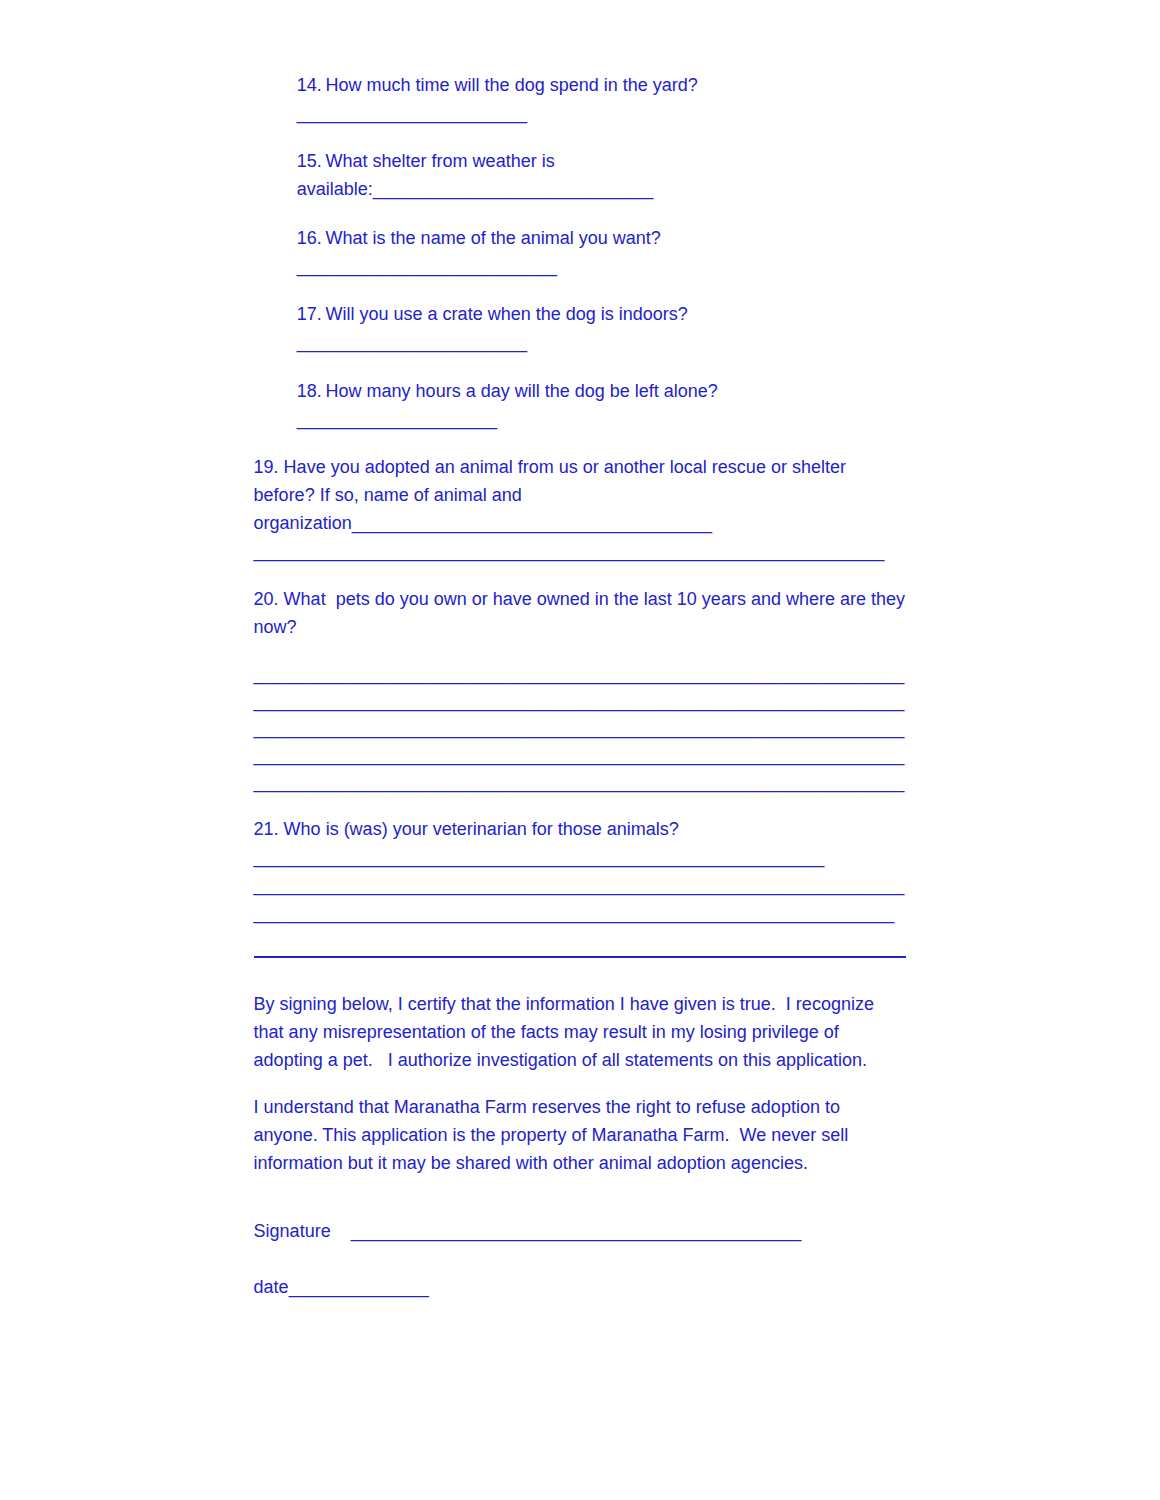14. How much time will the dog spend in the yard?_______________________
15. What shelter from weather is available:____________________________
16. What is the name of the animal you want?__________________________
17. Will you use a crate when the dog is indoors?_______________________
18. How many hours a day will the dog be left alone?____________________
19. Have you adopted an animal from us or another local rescue or shelter before? If so, name of animal and organization____________________________________
_______________________________________________________________
20. What pets do you own or have owned in the last 10 years and where are they now?
_________________________________________________________________
_________________________________________________________________
_________________________________________________________________
_________________________________________________________________
_________________________________________________________________
21. Who is (was) your veterinarian for those animals?_________________________________________________________
_________________________________________________________________
________________________________________________________________
By signing below, I certify that the information I have given is true. I recognize that any misrepresentation of the facts may result in my losing privilege of adopting a pet. I authorize investigation of all statements on this application.
I understand that Maranatha Farm reserves the right to refuse adoption to anyone. This application is the property of Maranatha Farm. We never sell information but it may be shared with other animal adoption agencies.
Signature _____________________________________________
date______________